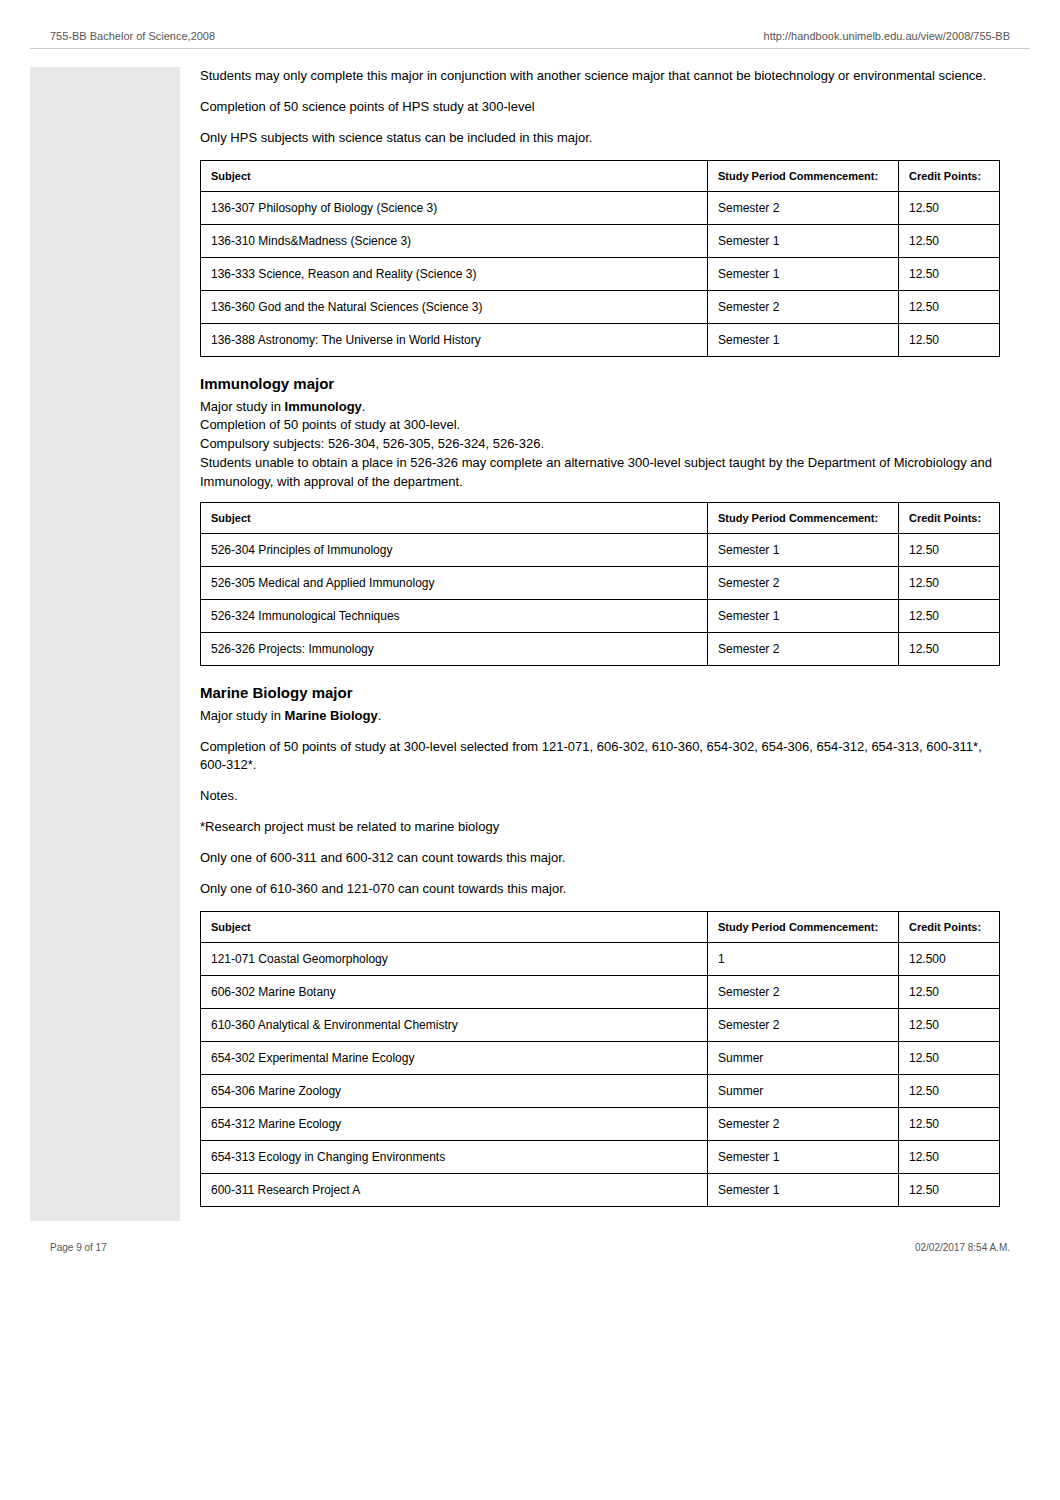755-BB Bachelor of Science,2008
http://handbook.unimelb.edu.au/view/2008/755-BB
Students may only complete this major in conjunction with another science major that cannot be biotechnology or environmental science.
Completion of 50 science points of HPS study at 300-level
Only HPS subjects with science status can be included in this major.
| Subject | Study Period Commencement: | Credit Points: |
| --- | --- | --- |
| 136-307 Philosophy of Biology (Science 3) | Semester 2 | 12.50 |
| 136-310 Minds&Madness (Science 3) | Semester 1 | 12.50 |
| 136-333 Science, Reason and Reality (Science 3) | Semester 1 | 12.50 |
| 136-360 God and the Natural Sciences (Science 3) | Semester 2 | 12.50 |
| 136-388 Astronomy: The Universe in World History | Semester 1 | 12.50 |
Immunology major
Major study in Immunology.
Completion of 50 points of study at 300-level.
Compulsory subjects: 526-304, 526-305, 526-324, 526-326.
Students unable to obtain a place in 526-326 may complete an alternative 300-level subject taught by the Department of Microbiology and Immunology, with approval of the department.
| Subject | Study Period Commencement: | Credit Points: |
| --- | --- | --- |
| 526-304 Principles of Immunology | Semester 1 | 12.50 |
| 526-305 Medical and Applied Immunology | Semester 2 | 12.50 |
| 526-324 Immunological Techniques | Semester 1 | 12.50 |
| 526-326 Projects: Immunology | Semester 2 | 12.50 |
Marine Biology major
Major study in Marine Biology.
Completion of 50 points of study at 300-level selected from 121-071, 606-302, 610-360, 654-302, 654-306, 654-312, 654-313, 600-311*, 600-312*.
Notes.
*Research project must be related to marine biology
Only one of 600-311 and 600-312 can count towards this major.
Only one of 610-360 and 121-070 can count towards this major.
| Subject | Study Period Commencement: | Credit Points: |
| --- | --- | --- |
| 121-071 Coastal Geomorphology | 1 | 12.500 |
| 606-302 Marine Botany | Semester 2 | 12.50 |
| 610-360 Analytical & Environmental Chemistry | Semester 2 | 12.50 |
| 654-302 Experimental Marine Ecology | Summer | 12.50 |
| 654-306 Marine Zoology | Summer | 12.50 |
| 654-312 Marine Ecology | Semester 2 | 12.50 |
| 654-313 Ecology in Changing Environments | Semester 1 | 12.50 |
| 600-311 Research Project A | Semester 1 | 12.50 |
Page 9 of 17
02/02/2017 8:54 A.M.